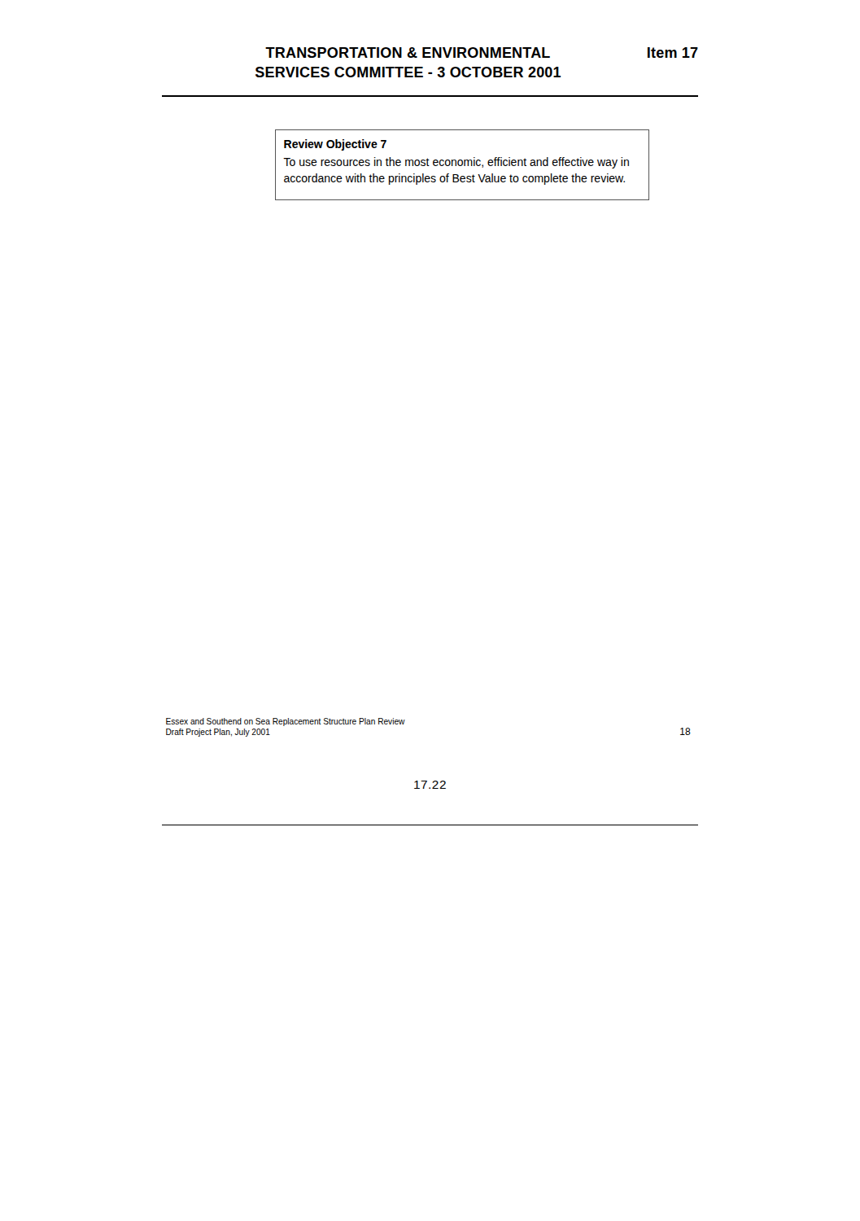TRANSPORTATION & ENVIRONMENTAL
SERVICES COMMITTEE - 3 OCTOBER 2001
Item 17
Review Objective 7
To use resources in the most economic, efficient and effective way in accordance with the principles of Best Value to complete the review.
Essex and Southend on Sea Replacement Structure Plan Review
Draft Project Plan, July 2001
18
17.22